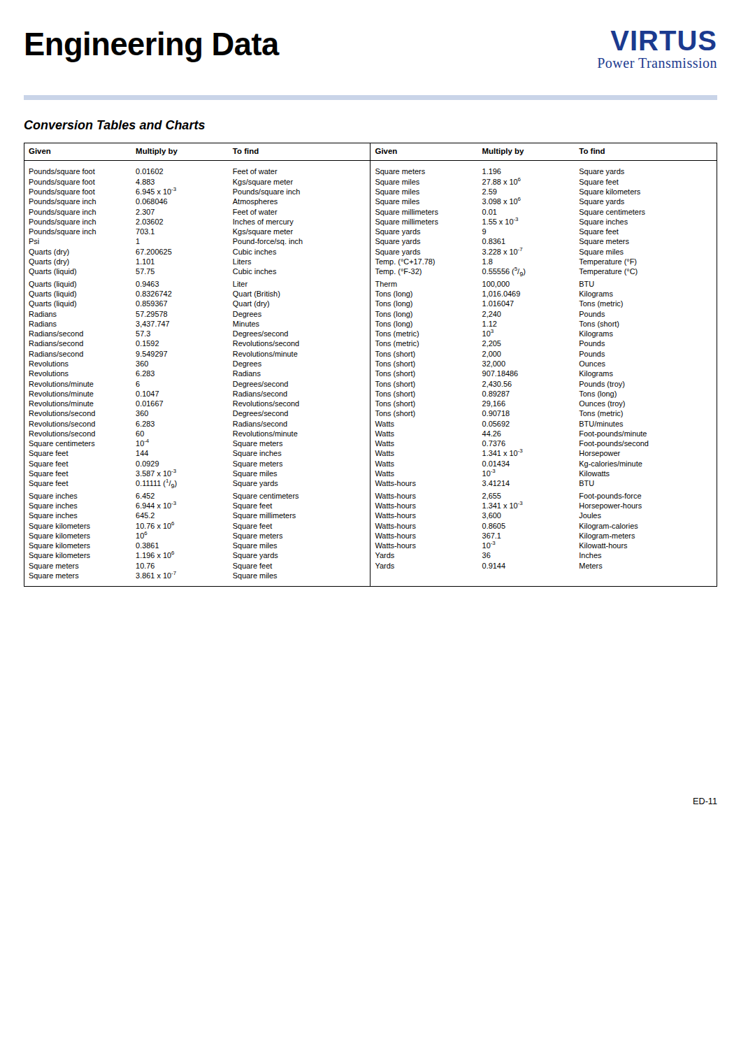Engineering Data
VIRTUS
Power Transmission
Conversion Tables and Charts
| Given | Multiply by | To find | Given | Multiply by | To find |
| --- | --- | --- | --- | --- | --- |
| Pounds/square foot | 0.01602 | Feet of water | Square meters | 1.196 | Square yards |
| Pounds/square foot | 4.883 | Kgs/square meter | Square miles | 27.88 x 10 6 | Square feet |
| Pounds/square foot | 6.945 x 10 -3 | Pounds/square inch | Square miles | 2.59 | Square kilometers |
| Pounds/square inch | 0.068046 | Atmospheres | Square miles | 3.098 x 10 6 | Square yards |
| Pounds/square inch | 2.307 | Feet of water | Square millimeters | 0.01 | Square centimeters |
| Pounds/square inch | 2.03602 | Inches of mercury | Square millimeters | 1.55 x 10 -3 | Square inches |
| Pounds/square inch | 703.1 | Kgs/square meter | Square yards | 9 | Square feet |
| Psi | 1 | Pound-force/sq. inch | Square yards | 0.8361 | Square meters |
| Quarts (dry) | 67.200625 | Cubic inches | Square yards | 3.228 x 10 -7 | Square miles |
| Quarts (dry) | 1.101 | Liters | Temp. (°C+17.78) | 1.8 | Temperature (°F) |
| Quarts (liquid) | 57.75 | Cubic inches | Temp. (°F-32) | 0.55556 ( 5 / 9 ) | Temperature (°C) |
| Quarts (liquid) | 0.9463 | Liter | Therm | 100,000 | BTU |
| Quarts (liquid) | 0.8326742 | Quart (British) | Tons (long) | 1,016.0469 | Kilograms |
| Quarts (liquid) | 0.859367 | Quart (dry) | Tons (long) | 1.016047 | Tons (metric) |
| Radians | 57.29578 | Degrees | Tons (long) | 2,240 | Pounds |
| Radians | 3,437.747 | Minutes | Tons (long) | 1.12 | Tons (short) |
| Radians/second | 57.3 | Degrees/second | Tons (metric) | 10 3 | Kilograms |
| Radians/second | 0.1592 | Revolutions/second | Tons (metric) | 2,205 | Pounds |
| Radians/second | 9.549297 | Revolutions/minute | Tons (short) | 2,000 | Pounds |
| Revolutions | 360 | Degrees | Tons (short) | 32,000 | Ounces |
| Revolutions | 6.283 | Radians | Tons (short) | 907.18486 | Kilograms |
| Revolutions/minute | 6 | Degrees/second | Tons (short) | 2,430.56 | Pounds (troy) |
| Revolutions/minute | 0.1047 | Radians/second | Tons (short) | 0.89287 | Tons (long) |
| Revolutions/minute | 0.01667 | Revolutions/second | Tons (short) | 29,166 | Ounces (troy) |
| Revolutions/second | 360 | Degrees/second | Tons (short) | 0.90718 | Tons (metric) |
| Revolutions/second | 6.283 | Radians/second | Watts | 0.05692 | BTU/minutes |
| Revolutions/second | 60 | Revolutions/minute | Watts | 44.26 | Foot-pounds/minute |
| Square centimeters | 10 -4 | Square meters | Watts | 0.7376 | Foot-pounds/second |
| Square feet | 144 | Square inches | Watts | 1.341 x 10 -3 | Horsepower |
| Square feet | 0.0929 | Square meters | Watts | 0.01434 | Kg-calories/minute |
| Square feet | 3.587 x 10 -3 | Square miles | Watts | 10 -3 | Kilowatts |
| Square feet | 0.11111 ( 1 / 9 ) | Square yards | Watts-hours | 3.41214 | BTU |
| Square inches | 6.452 | Square centimeters | Watts-hours | 2,655 | Foot-pounds-force |
| Square inches | 6.944 x 10 -3 | Square feet | Watts-hours | 1.341 x 10 -3 | Horsepower-hours |
| Square inches | 645.2 | Square millimeters | Watts-hours | 3,600 | Joules |
| Square kilometers | 10.76 x 10 6 | Square feet | Watts-hours | 0.8605 | Kilogram-calories |
| Square kilometers | 10 6 | Square meters | Watts-hours | 367.1 | Kilogram-meters |
| Square kilometers | 0.3861 | Square miles | Watts-hours | 10 -3 | Kilowatt-hours |
| Square kilometers | 1.196 x 10 6 | Square yards | Yards | 36 | Inches |
| Square meters | 10.76 | Square feet | Yards | 0.9144 | Meters |
| Square meters | 3.861 x 10 -7 | Square miles | | | |
ED-11